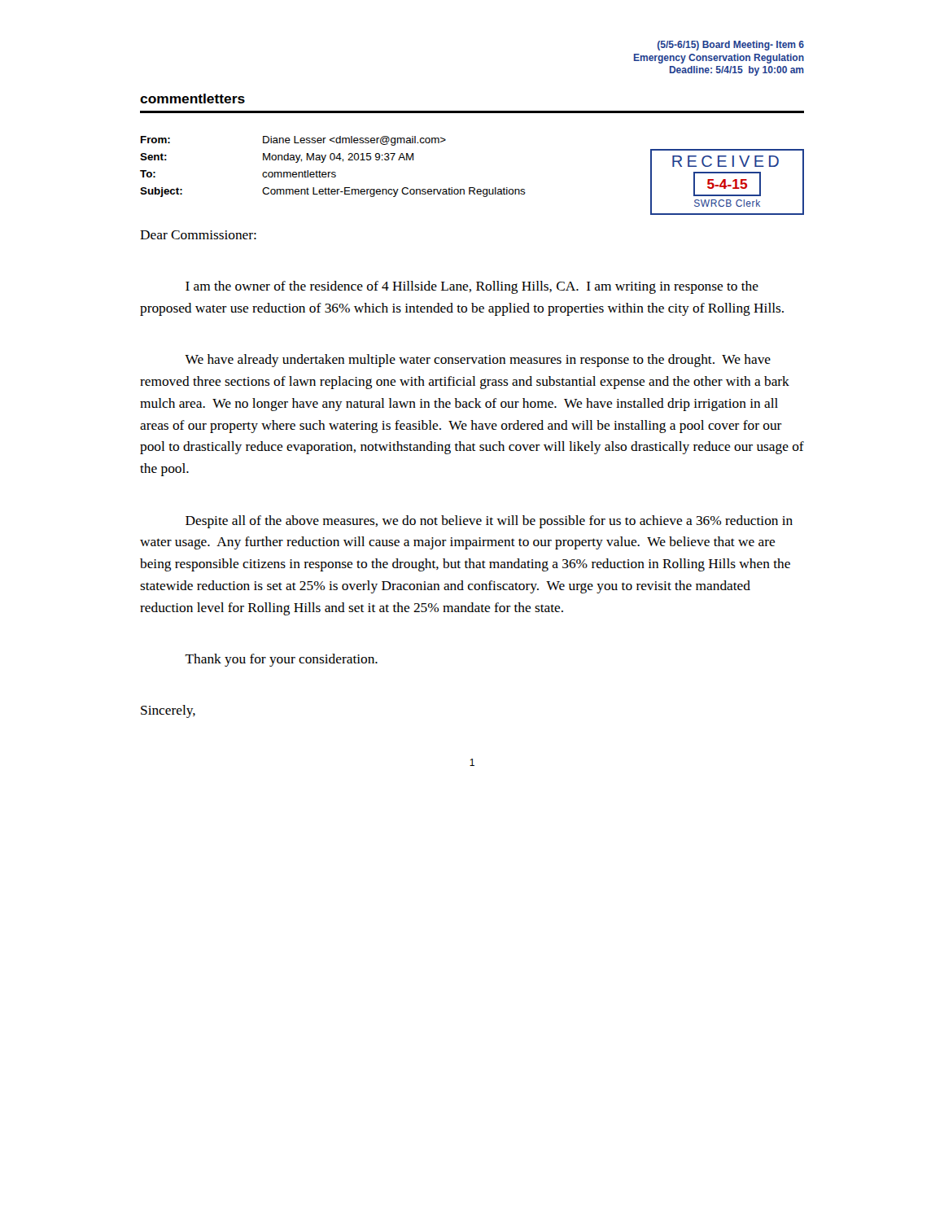(5/5-6/15) Board Meeting- Item 6
Emergency Conservation Regulation
Deadline: 5/4/15 by 10:00 am
commentletters
| From: | Diane Lesser <dmlesser@gmail.com> |
| Sent: | Monday, May 04, 2015 9:37 AM |
| To: | commentletters |
| Subject: | Comment Letter-Emergency Conservation Regulations |
RECEIVED
5-4-15
SWRCB Clerk
Dear Commissioner:
I am the owner of the residence of 4 Hillside Lane, Rolling Hills, CA. I am writing in response to the proposed water use reduction of 36% which is intended to be applied to properties within the city of Rolling Hills.
We have already undertaken multiple water conservation measures in response to the drought. We have removed three sections of lawn replacing one with artificial grass and substantial expense and the other with a bark mulch area. We no longer have any natural lawn in the back of our home. We have installed drip irrigation in all areas of our property where such watering is feasible. We have ordered and will be installing a pool cover for our pool to drastically reduce evaporation, notwithstanding that such cover will likely also drastically reduce our usage of the pool.
Despite all of the above measures, we do not believe it will be possible for us to achieve a 36% reduction in water usage. Any further reduction will cause a major impairment to our property value. We believe that we are being responsible citizens in response to the drought, but that mandating a 36% reduction in Rolling Hills when the statewide reduction is set at 25% is overly Draconian and confiscatory. We urge you to revisit the mandated reduction level for Rolling Hills and set it at the 25% mandate for the state.
Thank you for your consideration.
Sincerely,
1